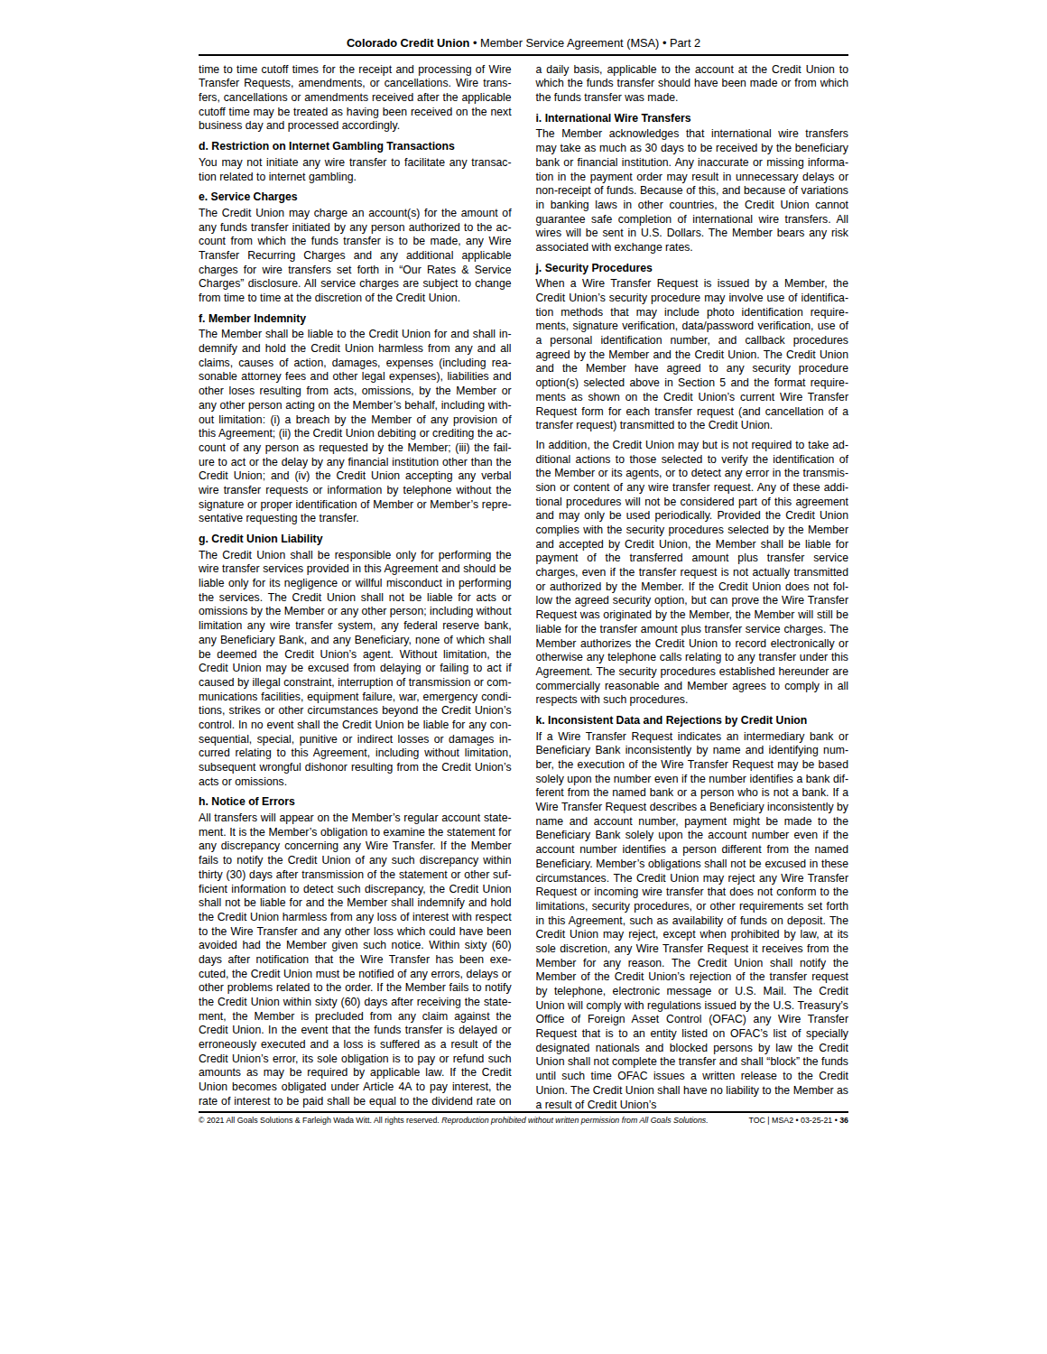Colorado Credit Union • Member Service Agreement (MSA) • Part 2
time to time cutoff times for the receipt and processing of Wire Transfer Requests, amendments, or cancellations. Wire transfers, cancellations or amendments received after the applicable cutoff time may be treated as having been received on the next business day and processed accordingly.
d. Restriction on Internet Gambling Transactions
You may not initiate any wire transfer to facilitate any transaction related to internet gambling.
e. Service Charges
The Credit Union may charge an account(s) for the amount of any funds transfer initiated by any person authorized to the account from which the funds transfer is to be made, any Wire Transfer Recurring Charges and any additional applicable charges for wire transfers set forth in “Our Rates & Service Charges” disclosure. All service charges are subject to change from time to time at the discretion of the Credit Union.
f. Member Indemnity
The Member shall be liable to the Credit Union for and shall indemnify and hold the Credit Union harmless from any and all claims, causes of action, damages, expenses (including reasonable attorney fees and other legal expenses), liabilities and other loses resulting from acts, omissions, by the Member or any other person acting on the Member’s behalf, including without limitation: (i) a breach by the Member of any provision of this Agreement; (ii) the Credit Union debiting or crediting the account of any person as requested by the Member; (iii) the failure to act or the delay by any financial institution other than the Credit Union; and (iv) the Credit Union accepting any verbal wire transfer requests or information by telephone without the signature or proper identification of Member or Member’s representative requesting the transfer.
g. Credit Union Liability
The Credit Union shall be responsible only for performing the wire transfer services provided in this Agreement and should be liable only for its negligence or willful misconduct in performing the services. The Credit Union shall not be liable for acts or omissions by the Member or any other person; including without limitation any wire transfer system, any federal reserve bank, any Beneficiary Bank, and any Beneficiary, none of which shall be deemed the Credit Union’s agent. Without limitation, the Credit Union may be excused from delaying or failing to act if caused by illegal constraint, interruption of transmission or communications facilities, equipment failure, war, emergency conditions, strikes or other circumstances beyond the Credit Union’s control. In no event shall the Credit Union be liable for any consequential, special, punitive or indirect losses or damages incurred relating to this Agreement, including without limitation, subsequent wrongful dishonor resulting from the Credit Union’s acts or omissions.
h. Notice of Errors
All transfers will appear on the Member’s regular account statement. It is the Member’s obligation to examine the statement for any discrepancy concerning any Wire Transfer. If the Member fails to notify the Credit Union of any such discrepancy within thirty (30) days after transmission of the statement or other sufficient information to detect such discrepancy, the Credit Union shall not be liable for and the Member shall indemnify and hold the Credit Union harmless from any loss of interest with respect to the Wire Transfer and any other loss which could have been avoided had the Member given such notice. Within sixty (60) days after notification that the Wire Transfer has been executed, the Credit Union must be notified of any errors, delays or other problems related to the order. If the Member fails to notify the Credit Union within sixty (60) days after receiving the statement, the Member is precluded from any claim against the Credit Union. In the event that the funds transfer is delayed or erroneously executed and a loss is suffered as a result of the Credit Union’s error, its sole obligation is to pay or refund such amounts as may be required by applicable law. If the Credit Union becomes obligated under Article 4A to pay interest, the rate of interest to be paid shall be equal to the dividend rate on a daily basis, applicable to the account at the Credit Union to which the funds transfer should have been made or from which the funds transfer was made.
i. International Wire Transfers
The Member acknowledges that international wire transfers may take as much as 30 days to be received by the beneficiary bank or financial institution. Any inaccurate or missing information in the payment order may result in unnecessary delays or non-receipt of funds. Because of this, and because of variations in banking laws in other countries, the Credit Union cannot guarantee safe completion of international wire transfers. All wires will be sent in U.S. Dollars. The Member bears any risk associated with exchange rates.
j. Security Procedures
When a Wire Transfer Request is issued by a Member, the Credit Union’s security procedure may involve use of identification methods that may include photo identification requirements, signature verification, data/password verification, use of a personal identification number, and callback procedures agreed by the Member and the Credit Union. The Credit Union and the Member have agreed to any security procedure option(s) selected above in Section 5 and the format requirements as shown on the Credit Union’s current Wire Transfer Request form for each transfer request (and cancellation of a transfer request) transmitted to the Credit Union.
In addition, the Credit Union may but is not required to take additional actions to those selected to verify the identification of the Member or its agents, or to detect any error in the transmission or content of any wire transfer request. Any of these additional procedures will not be considered part of this agreement and may only be used periodically. Provided the Credit Union complies with the security procedures selected by the Member and accepted by Credit Union, the Member shall be liable for payment of the transferred amount plus transfer service charges, even if the transfer request is not actually transmitted or authorized by the Member. If the Credit Union does not follow the agreed security option, but can prove the Wire Transfer Request was originated by the Member, the Member will still be liable for the transfer amount plus transfer service charges. The Member authorizes the Credit Union to record electronically or otherwise any telephone calls relating to any transfer under this Agreement. The security procedures established hereunder are commercially reasonable and Member agrees to comply in all respects with such procedures.
k. Inconsistent Data and Rejections by Credit Union
If a Wire Transfer Request indicates an intermediary bank or Beneficiary Bank inconsistently by name and identifying number, the execution of the Wire Transfer Request may be based solely upon the number even if the number identifies a bank different from the named bank or a person who is not a bank. If a Wire Transfer Request describes a Beneficiary inconsistently by name and account number, payment might be made to the Beneficiary Bank solely upon the account number even if the account number identifies a person different from the named Beneficiary. Member’s obligations shall not be excused in these circumstances. The Credit Union may reject any Wire Transfer Request or incoming wire transfer that does not conform to the limitations, security procedures, or other requirements set forth in this Agreement, such as availability of funds on deposit. The Credit Union may reject, except when prohibited by law, at its sole discretion, any Wire Transfer Request it receives from the Member for any reason. The Credit Union shall notify the Member of the Credit Union’s rejection of the transfer request by telephone, electronic message or U.S. Mail. The Credit Union will comply with regulations issued by the U.S. Treasury’s Office of Foreign Asset Control (OFAC) any Wire Transfer Request that is to an entity listed on OFAC’s list of specially designated nationals and blocked persons by law the Credit Union shall not complete the transfer and shall “block” the funds until such time OFAC issues a written release to the Credit Union. The Credit Union shall have no liability to the Member as a result of Credit Union’s
© 2021 All Goals Solutions & Farleigh Wada Witt. All rights reserved. Reproduction prohibited without written permission from All Goals Solutions.
TOC | MSA2 • 03-25-21 • 36